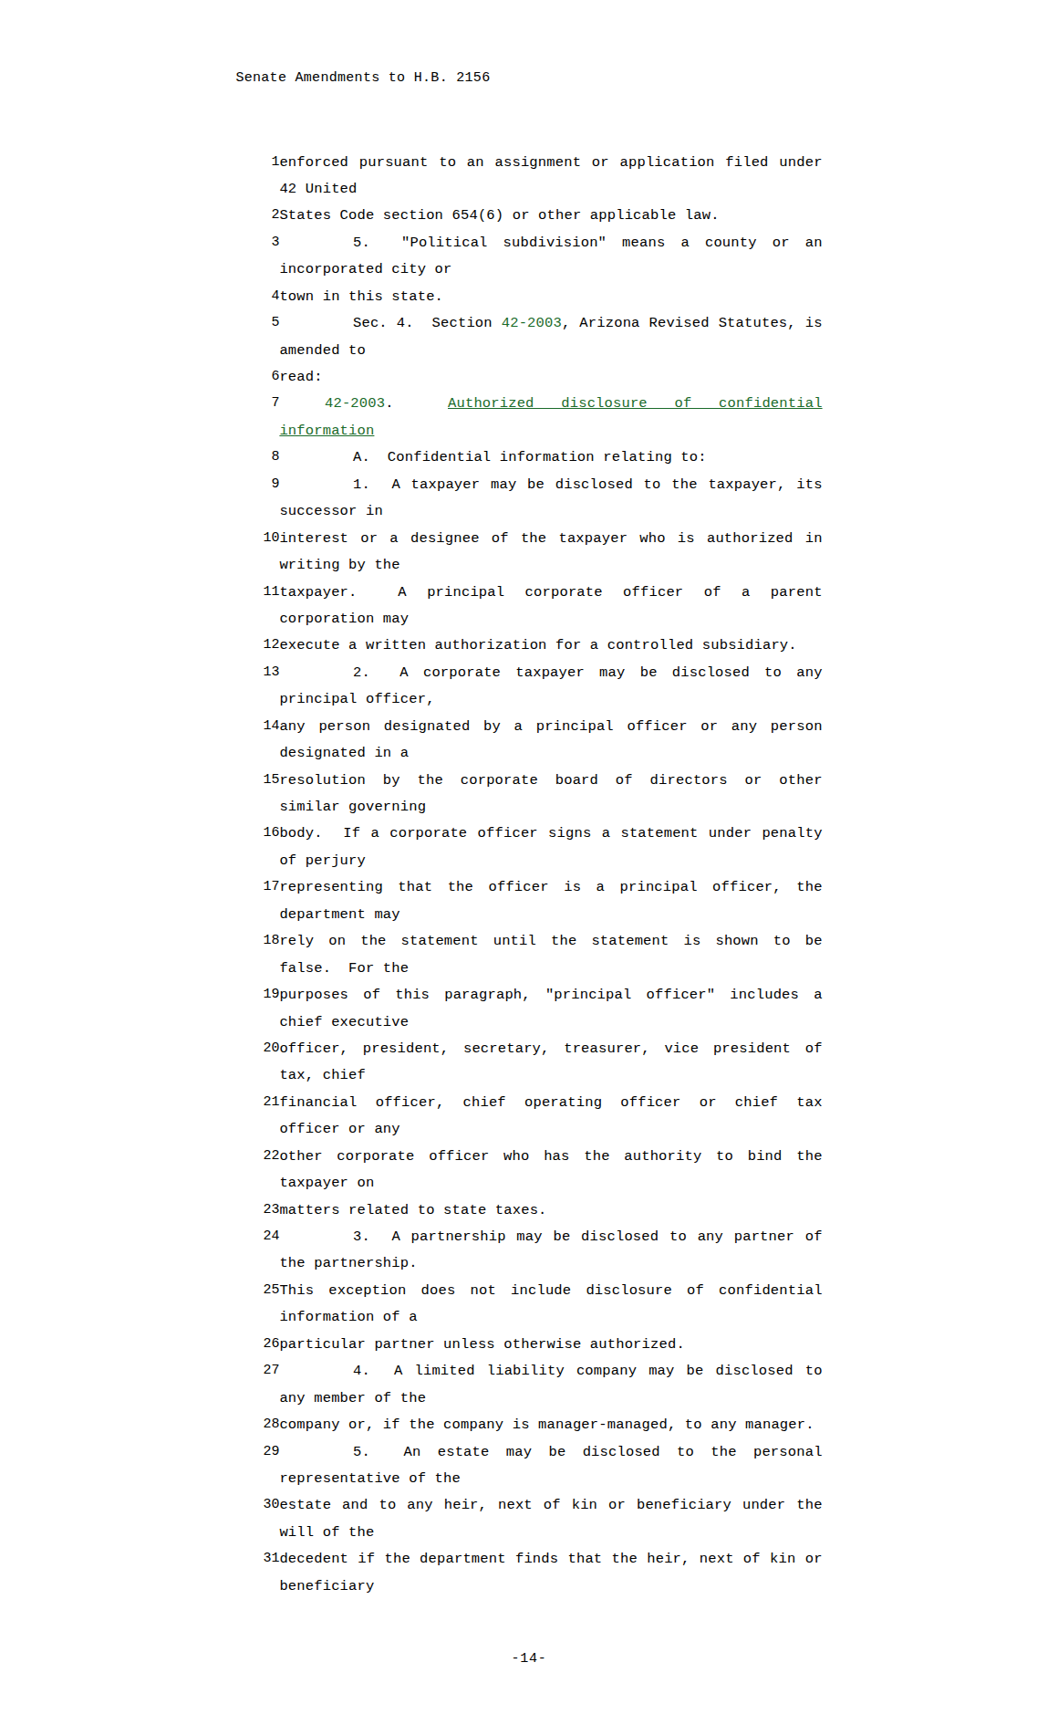Senate Amendments to H.B. 2156
| 1 | enforced pursuant to an assignment or application filed under 42 United |
| 2 | States Code section 654(6) or other applicable law. |
| 3 | 5. "Political subdivision" means a county or an incorporated city or |
| 4 | town in this state. |
| 5 | Sec. 4. Section 42-2003 , Arizona Revised Statutes, is amended to |
| 6 | read: |
| 7 | 42-2003 . Authorized disclosure of confidential information |
| 8 | A. Confidential information relating to: |
| 9 | 1. A taxpayer may be disclosed to the taxpayer, its successor in |
| 10 | interest or a designee of the taxpayer who is authorized in writing by the |
| 11 | taxpayer. A principal corporate officer of a parent corporation may |
| 12 | execute a written authorization for a controlled subsidiary. |
| 13 | 2. A corporate taxpayer may be disclosed to any principal officer, |
| 14 | any person designated by a principal officer or any person designated in a |
| 15 | resolution by the corporate board of directors or other similar governing |
| 16 | body. If a corporate officer signs a statement under penalty of perjury |
| 17 | representing that the officer is a principal officer, the department may |
| 18 | rely on the statement until the statement is shown to be false. For the |
| 19 | purposes of this paragraph, "principal officer" includes a chief executive |
| 20 | officer, president, secretary, treasurer, vice president of tax, chief |
| 21 | financial officer, chief operating officer or chief tax officer or any |
| 22 | other corporate officer who has the authority to bind the taxpayer on |
| 23 | matters related to state taxes. |
| 24 | 3. A partnership may be disclosed to any partner of the partnership. |
| 25 | This exception does not include disclosure of confidential information of a |
| 26 | particular partner unless otherwise authorized. |
| 27 | 4. A limited liability company may be disclosed to any member of the |
| 28 | company or, if the company is manager-managed, to any manager. |
| 29 | 5. An estate may be disclosed to the personal representative of the |
| 30 | estate and to any heir, next of kin or beneficiary under the will of the |
| 31 | decedent if the department finds that the heir, next of kin or beneficiary |
-14-